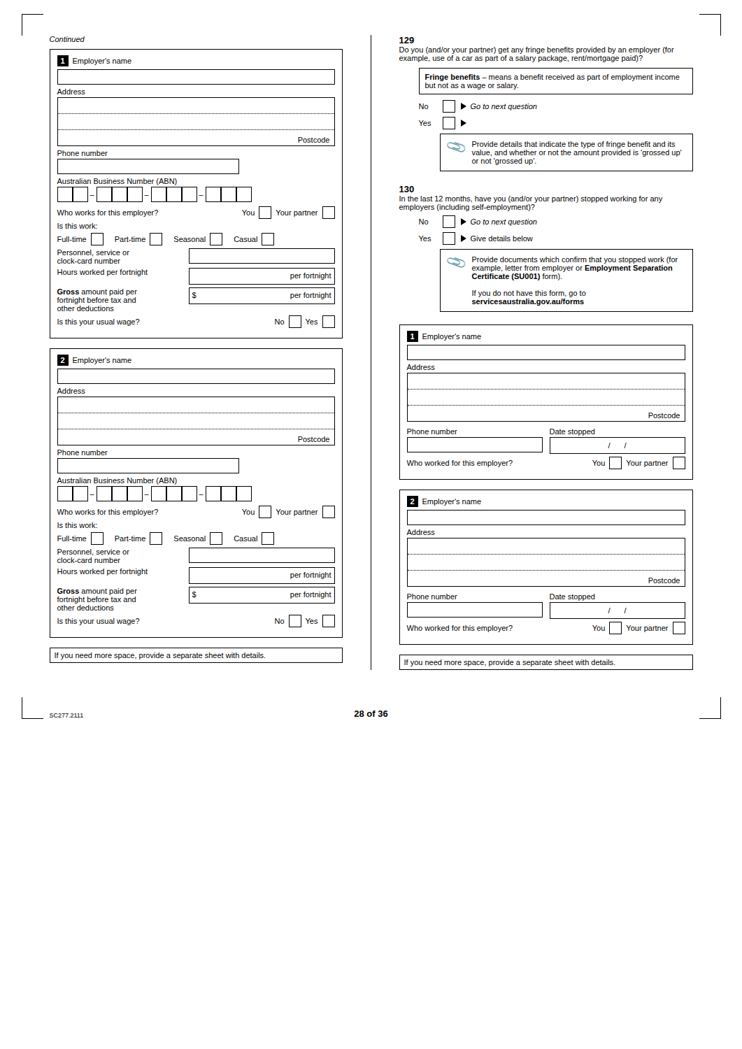Continued
1
Employer's name
Address
Postcode
Phone number
Australian Business Number (ABN)
–
–
–
Who works for this employer? You Your partner
Is this work:
Full-time Part-time Seasonal Casual
Personnel, service or
clock-card number
Hours worked per fortnight
per fortnight
Gross amount paid per
fortnight before tax and
other deductions
$per fortnight
Is this your usual wage? No Yes
2
Employer's name
Address
Postcode
Phone number
Australian Business Number (ABN)
–
–
–
Who works for this employer? You Your partner
Is this work:
Full-time Part-time Seasonal Casual
Personnel, service or
clock-card number
Hours worked per fortnight
per fortnight
Gross amount paid per
fortnight before tax and
other deductions
$per fortnight
Is this your usual wage? No Yes
If you need more space, provide a separate sheet with details.
129 Do you (and/or your partner) get any fringe benefits provided by an employer (for example, use of a car as part of a salary package, rent/mortgage paid)?
Fringe benefits – means a benefit received as part of employment income but not as a wage or salary.
No Go to next question
Yes
📎
Provide details that indicate the type of fringe benefit and its value, and whether or not the amount provided is 'grossed up' or not 'grossed up'.
130 In the last 12 months, have you (and/or your partner) stopped working for any employers (including self-employment)?
No Go to next question
Yes Give details below
📎
Provide documents which confirm that you stopped work (for example, letter from employer or Employment Separation Certificate (SU001) form).
If you do not have this form, go to servicesaustralia.gov.au/forms
1
Employer's name
Address
Postcode
Phone number
Date stopped
//
Who worked for this employer? You Your partner
2
Employer's name
Address
Postcode
Phone number
Date stopped
//
Who worked for this employer? You Your partner
If you need more space, provide a separate sheet with details.
SC277.2111
28 of 36